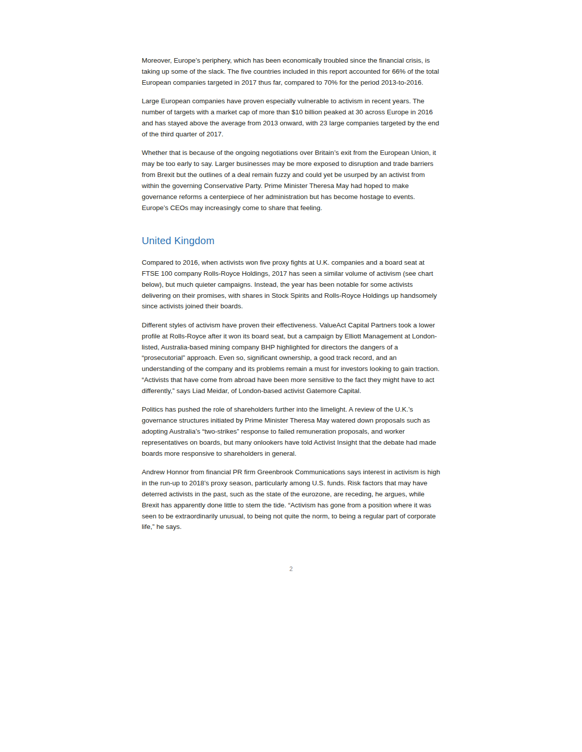Moreover, Europe’s periphery, which has been economically troubled since the financial crisis, is taking up some of the slack. The five countries included in this report accounted for 66% of the total European companies targeted in 2017 thus far, compared to 70% for the period 2013-to-2016.
Large European companies have proven especially vulnerable to activism in recent years. The number of targets with a market cap of more than $10 billion peaked at 30 across Europe in 2016 and has stayed above the average from 2013 onward, with 23 large companies targeted by the end of the third quarter of 2017.
Whether that is because of the ongoing negotiations over Britain’s exit from the European Union, it may be too early to say. Larger businesses may be more exposed to disruption and trade barriers from Brexit but the outlines of a deal remain fuzzy and could yet be usurped by an activist from within the governing Conservative Party. Prime Minister Theresa May had hoped to make governance reforms a centerpiece of her administration but has become hostage to events. Europe’s CEOs may increasingly come to share that feeling.
United Kingdom
Compared to 2016, when activists won five proxy fights at U.K. companies and a board seat at FTSE 100 company Rolls-Royce Holdings, 2017 has seen a similar volume of activism (see chart below), but much quieter campaigns. Instead, the year has been notable for some activists delivering on their promises, with shares in Stock Spirits and Rolls-Royce Holdings up handsomely since activists joined their boards.
Different styles of activism have proven their effectiveness. ValueAct Capital Partners took a lower profile at Rolls-Royce after it won its board seat, but a campaign by Elliott Management at London-listed, Australia-based mining company BHP highlighted for directors the dangers of a “prosecutorial” approach. Even so, significant ownership, a good track record, and an understanding of the company and its problems remain a must for investors looking to gain traction. “Activists that have come from abroad have been more sensitive to the fact they might have to act differently,” says Liad Meidar, of London-based activist Gatemore Capital.
Politics has pushed the role of shareholders further into the limelight. A review of the U.K.’s governance structures initiated by Prime Minister Theresa May watered down proposals such as adopting Australia’s “two-strikes” response to failed remuneration proposals, and worker representatives on boards, but many onlookers have told Activist Insight that the debate had made boards more responsive to shareholders in general.
Andrew Honnor from financial PR firm Greenbrook Communications says interest in activism is high in the run-up to 2018’s proxy season, particularly among U.S. funds. Risk factors that may have deterred activists in the past, such as the state of the eurozone, are receding, he argues, while Brexit has apparently done little to stem the tide. “Activism has gone from a position where it was seen to be extraordinarily unusual, to being not quite the norm, to being a regular part of corporate life,” he says.
2